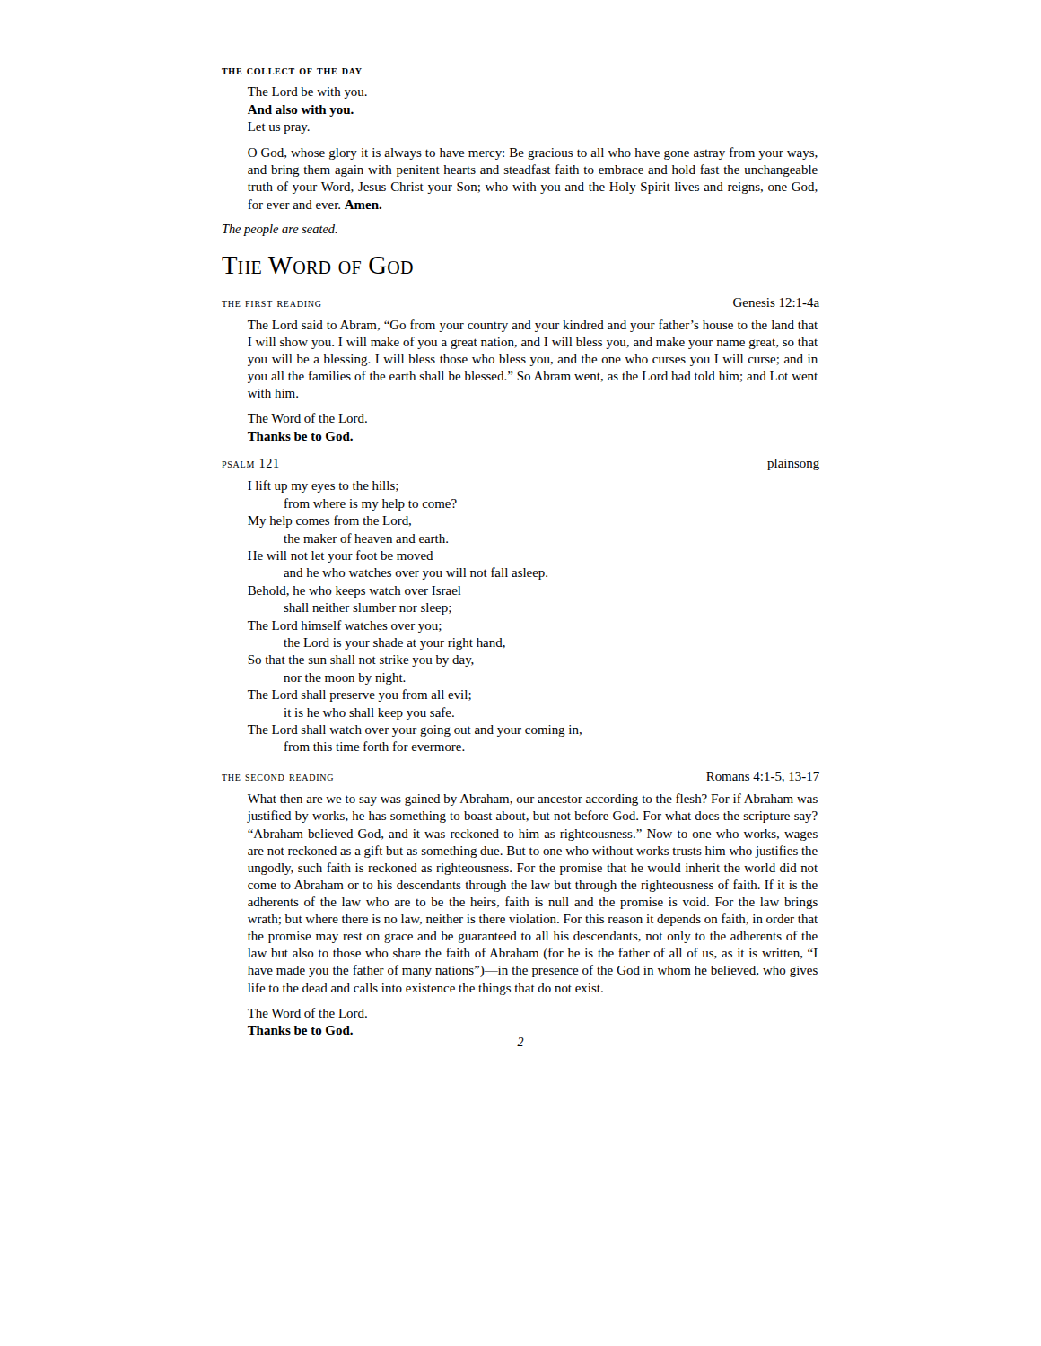the collect of the day
The Lord be with you.
And also with you.
Let us pray.
O God, whose glory it is always to have mercy: Be gracious to all who have gone astray from your ways, and bring them again with penitent hearts and steadfast faith to embrace and hold fast the unchangeable truth of your Word, Jesus Christ your Son; who with you and the Holy Spirit lives and reigns, one God, for ever and ever. Amen.
The people are seated.
The Word of God
the first reading Genesis 12:1-4a
The Lord said to Abram, “Go from your country and your kindred and your father’s house to the land that I will show you. I will make of you a great nation, and I will bless you, and make your name great, so that you will be a blessing. I will bless those who bless you, and the one who curses you I will curse; and in you all the families of the earth shall be blessed.” So Abram went, as the Lord had told him; and Lot went with him.
The Word of the Lord.
Thanks be to God.
psalm 121 plainsong
I lift up my eyes to the hills;
from where is my help to come?
My help comes from the Lord,
the maker of heaven and earth.
He will not let your foot be moved
and he who watches over you will not fall asleep.
Behold, he who keeps watch over Israel
shall neither slumber nor sleep;
The Lord himself watches over you;
the Lord is your shade at your right hand,
So that the sun shall not strike you by day,
nor the moon by night.
The Lord shall preserve you from all evil;
it is he who shall keep you safe.
The Lord shall watch over your going out and your coming in,
from this time forth for evermore.
the second reading Romans 4:1-5, 13-17
What then are we to say was gained by Abraham, our ancestor according to the flesh? For if Abraham was justified by works, he has something to boast about, but not before God. For what does the scripture say? “Abraham believed God, and it was reckoned to him as righteousness.” Now to one who works, wages are not reckoned as a gift but as something due. But to one who without works trusts him who justifies the ungodly, such faith is reckoned as righteousness. For the promise that he would inherit the world did not come to Abraham or to his descendants through the law but through the righteousness of faith. If it is the adherents of the law who are to be the heirs, faith is null and the promise is void. For the law brings wrath; but where there is no law, neither is there violation. For this reason it depends on faith, in order that the promise may rest on grace and be guaranteed to all his descendants, not only to the adherents of the law but also to those who share the faith of Abraham (for he is the father of all of us, as it is written, “I have made you the father of many nations”)—in the presence of the God in whom he believed, who gives life to the dead and calls into existence the things that do not exist.
The Word of the Lord.
Thanks be to God.
2